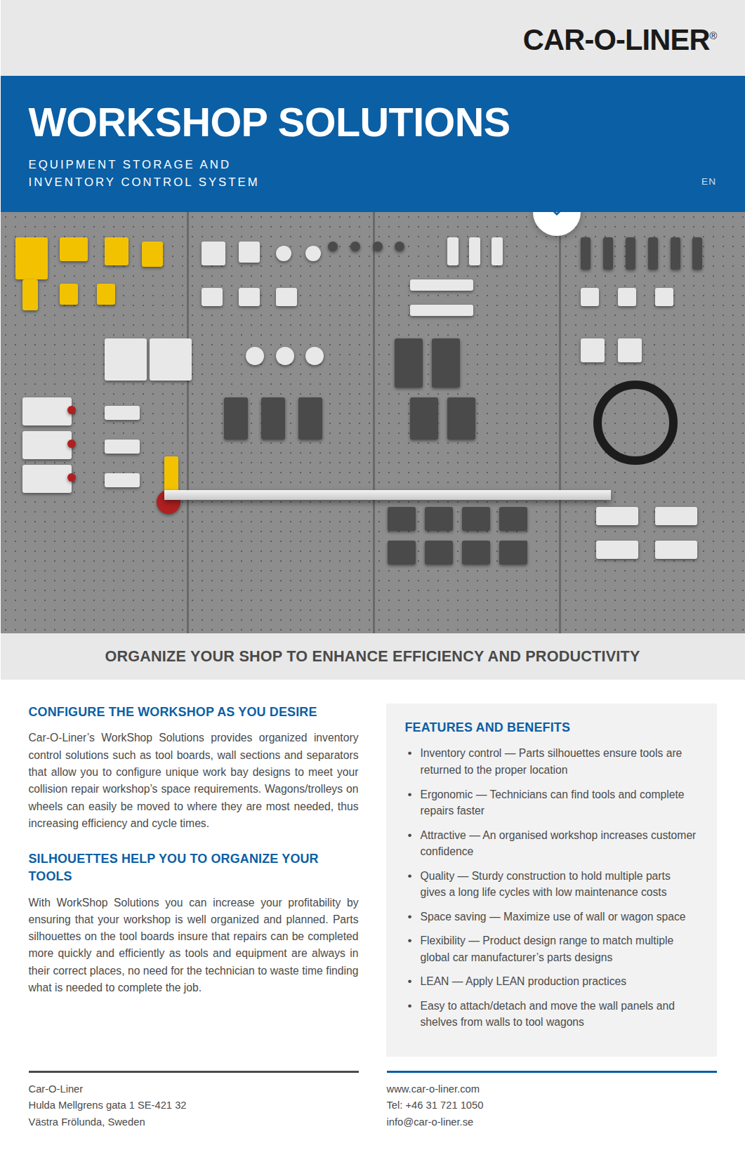CAR-O-LINER®
WORKSHOP SOLUTIONS
Equipment storage and
inventory control system
EN
ORGANIZE YOUR SHOP TO ENHANCE EFFICIENCY AND PRODUCTIVITY
Configure the workshop as you desire
Car-O-Liner’s WorkShop Solutions provides organized inventory control solutions such as tool boards, wall sections and separators that allow you to configure unique work bay designs to meet your collision repair workshop’s space requirements. Wagons/trolleys on wheels can easily be moved to where they are most needed, thus increasing efficiency and cycle times.
Silhouettes help you to organize your tools
With WorkShop Solutions you can increase your profitability by ensuring that your workshop is well organized and planned. Parts silhouettes on the tool boards insure that repairs can be completed more quickly and efficiently as tools and equipment are always in their correct places, no need for the technician to waste time finding what is needed to complete the job.
Features and benefits
Inventory control — Parts silhouettes ensure tools are returned to the proper location
Ergonomic — Technicians can find tools and complete repairs faster
Attractive — An organised workshop increases customer confidence
Quality — Sturdy construction to hold multiple parts gives a long life cycles with low maintenance costs
Space saving — Maximize use of wall or wagon space
Flexibility — Product design range to match multiple global car manufacturer’s parts designs
LEAN — Apply LEAN production practices
Easy to attach/detach and move the wall panels and shelves from walls to tool wagons
Car-O-Liner
Hulda Mellgrens gata 1 SE-421 32
Västra Frölunda, Sweden
www.car-o-liner.com
Tel: +46 31 721 1050
info@car-o-liner.se